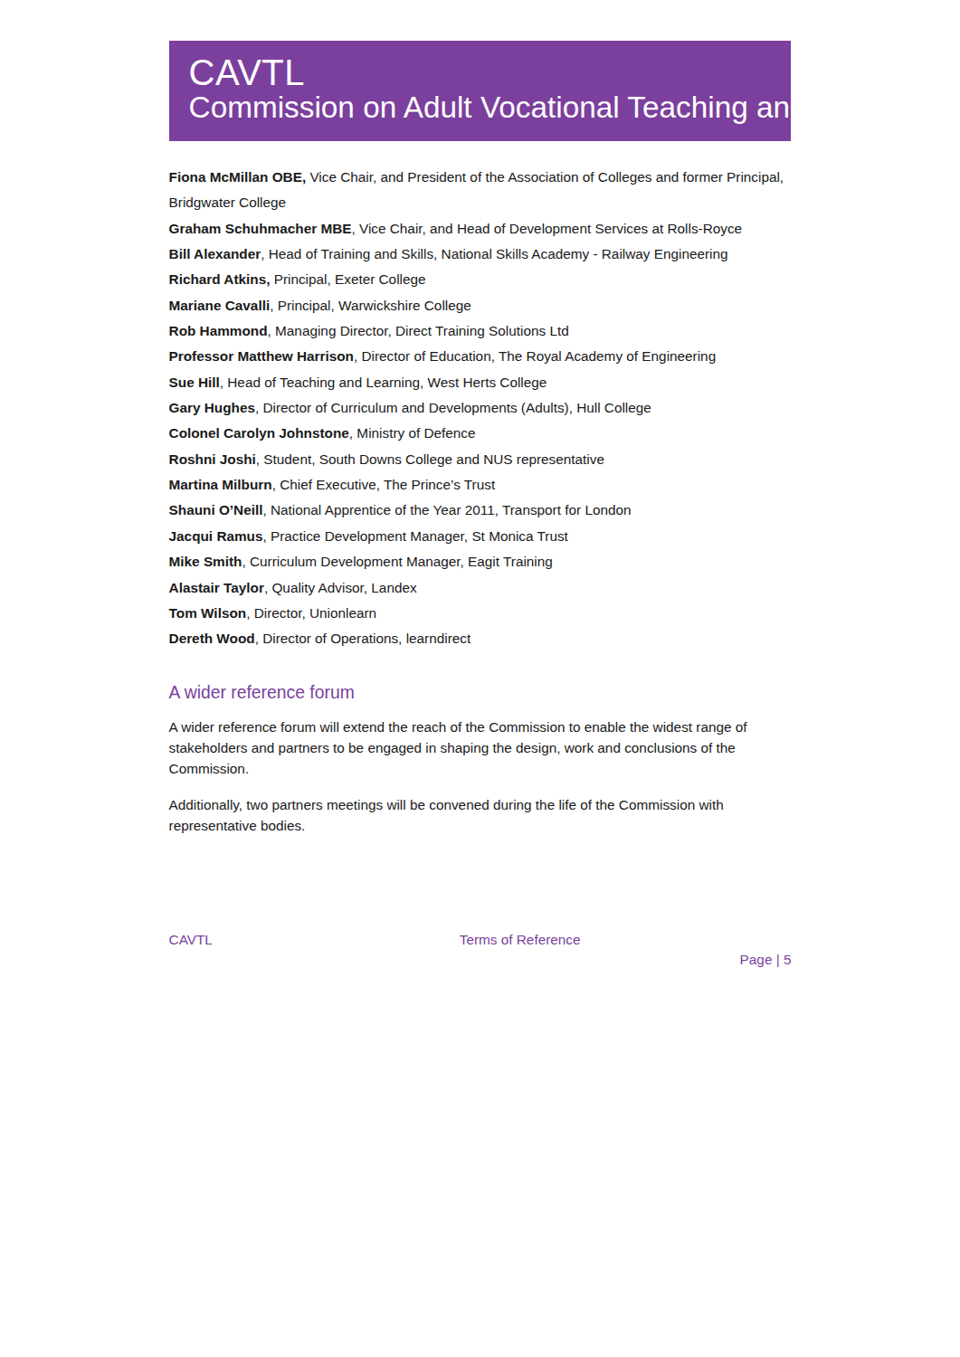CAVTL
Commission on Adult Vocational Teaching and Learning
Fiona McMillan OBE, Vice Chair, and President of the Association of Colleges and former Principal, Bridgwater College
Graham Schuhmacher MBE, Vice Chair, and Head of Development Services at Rolls-Royce
Bill Alexander, Head of Training and Skills, National Skills Academy - Railway Engineering
Richard Atkins, Principal, Exeter College
Mariane Cavalli, Principal, Warwickshire College
Rob Hammond, Managing Director, Direct Training Solutions Ltd
Professor Matthew Harrison, Director of Education, The Royal Academy of Engineering
Sue Hill, Head of Teaching and Learning, West Herts College
Gary Hughes, Director of Curriculum and Developments (Adults), Hull College
Colonel Carolyn Johnstone, Ministry of Defence
Roshni Joshi, Student, South Downs College and NUS representative
Martina Milburn, Chief Executive, The Prince’s Trust
Shauni O’Neill, National Apprentice of the Year 2011, Transport for London
Jacqui Ramus, Practice Development Manager, St Monica Trust
Mike Smith, Curriculum Development Manager, Eagit Training
Alastair Taylor, Quality Advisor, Landex
Tom Wilson, Director, Unionlearn
Dereth Wood, Director of Operations, learndirect
A wider reference forum
A wider reference forum will extend the reach of the Commission to enable the widest range of stakeholders and partners to be engaged in shaping the design, work and conclusions of the Commission.
Additionally, two partners meetings will be convened during the life of the Commission with representative bodies.
CAVTL
Terms of Reference
Page | 5